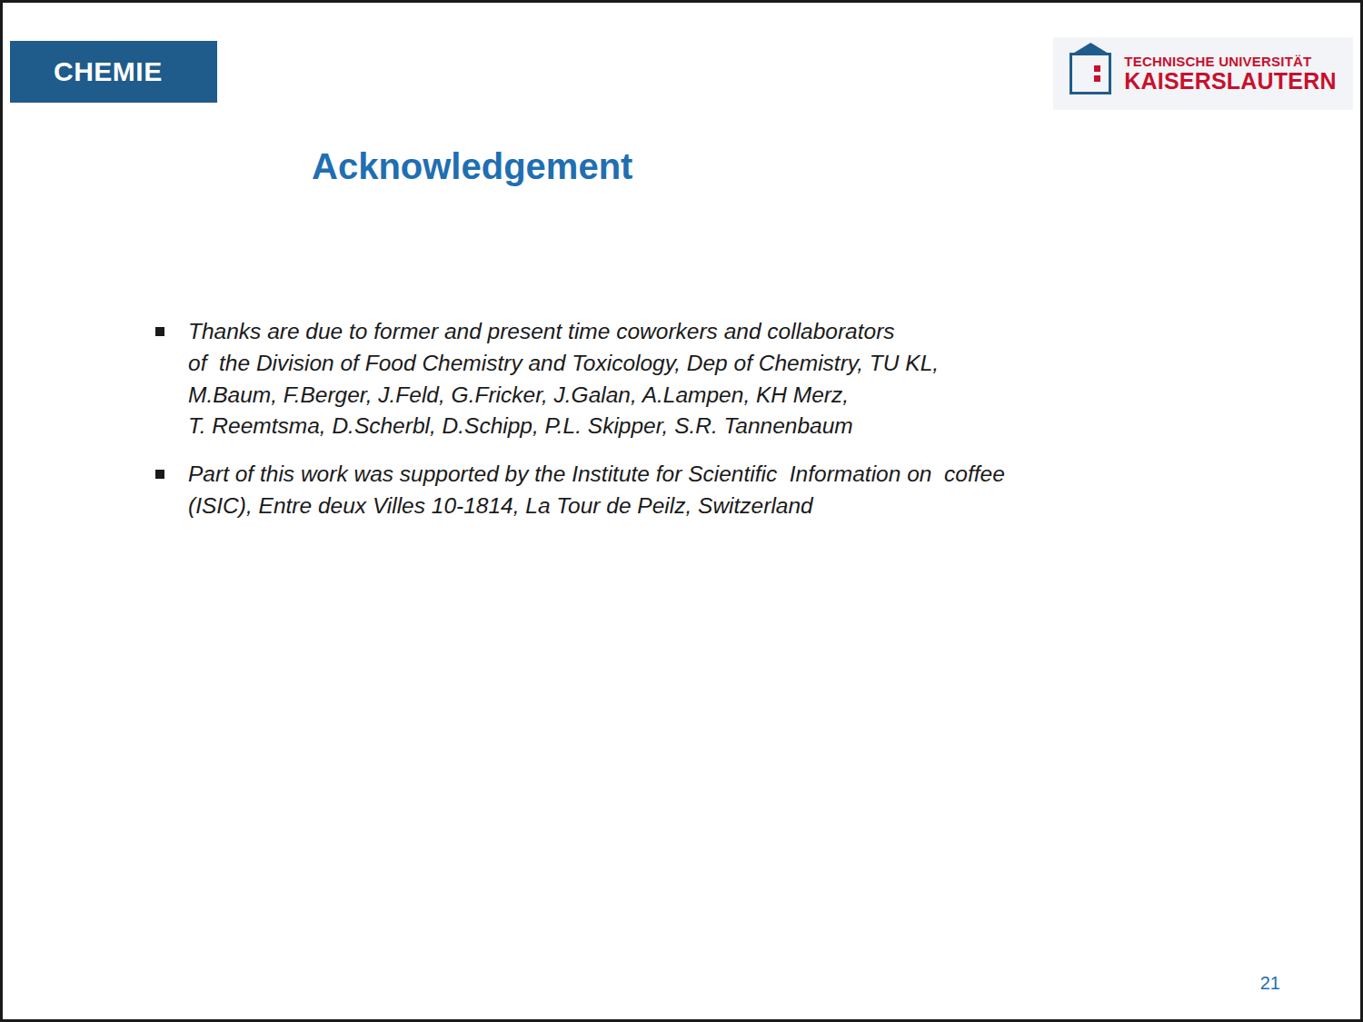CHEMIE
TECHNISCHE UNIVERSITÄT
KAISERSLAUTERN
Acknowledgement
Thanks are due to former and present time coworkers and collaborators
of the Division of Food Chemistry and Toxicology, Dep of Chemistry, TU KL,
M.Baum, F.Berger, J.Feld, G.Fricker, J.Galan, A.Lampen, KH Merz,
T. Reemtsma, D.Scherbl, D.Schipp, P.L. Skipper, S.R. Tannenbaum
Part of this work was supported by the Institute for Scientific Information on coffee
(ISIC), Entre deux Villes 10-1814, La Tour de Peilz, Switzerland
21